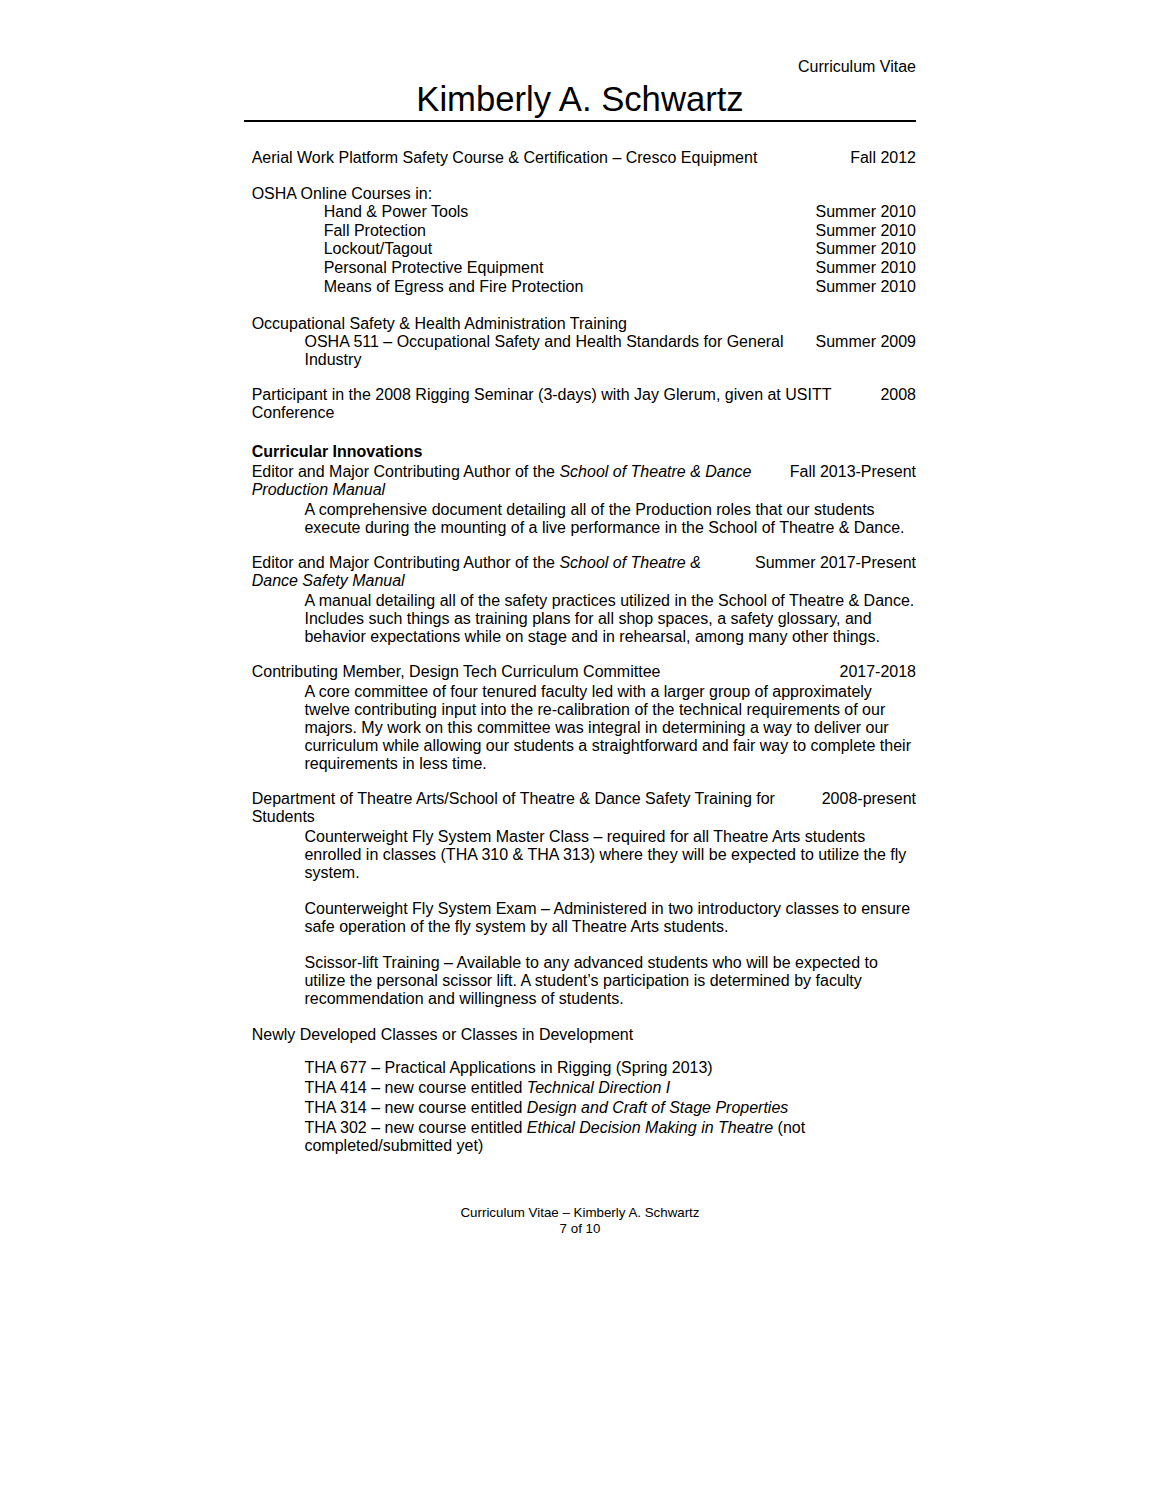Curriculum Vitae
Kimberly A. Schwartz
Aerial Work Platform Safety Course & Certification – Cresco Equipment
Fall 2012
OSHA Online Courses in:
Hand & Power Tools
Summer 2010
Fall Protection
Summer 2010
Lockout/Tagout
Summer 2010
Personal Protective Equipment
Summer 2010
Means of Egress and Fire Protection
Summer 2010
Occupational Safety & Health Administration Training
OSHA 511 – Occupational Safety and Health Standards for General Industry
Summer 2009
Participant in the 2008 Rigging Seminar (3-days) with Jay Glerum, given at USITT Conference
2008
Curricular Innovations
Editor and Major Contributing Author of the School of Theatre & Dance Production Manual
Fall 2013-Present
A comprehensive document detailing all of the Production roles that our students execute during the mounting of a live performance in the School of Theatre & Dance.
Editor and Major Contributing Author of the School of Theatre & Dance Safety Manual
Summer 2017-Present
A manual detailing all of the safety practices utilized in the School of Theatre & Dance. Includes such things as training plans for all shop spaces, a safety glossary, and behavior expectations while on stage and in rehearsal, among many other things.
Contributing Member, Design Tech Curriculum Committee
2017-2018
A core committee of four tenured faculty led with a larger group of approximately twelve contributing input into the re-calibration of the technical requirements of our majors. My work on this committee was integral in determining a way to deliver our curriculum while allowing our students a straightforward and fair way to complete their requirements in less time.
Department of Theatre Arts/School of Theatre & Dance Safety Training for Students
2008-present
Counterweight Fly System Master Class – required for all Theatre Arts students enrolled in classes (THA 310 & THA 313) where they will be expected to utilize the fly system.
Counterweight Fly System Exam – Administered in two introductory classes to ensure safe operation of the fly system by all Theatre Arts students.
Scissor-lift Training – Available to any advanced students who will be expected to utilize the personal scissor lift. A student’s participation is determined by faculty recommendation and willingness of students.
Newly Developed Classes or Classes in Development
THA 677 – Practical Applications in Rigging (Spring 2013)
THA 414 – new course entitled Technical Direction I
THA 314 – new course entitled Design and Craft of Stage Properties
THA 302 – new course entitled Ethical Decision Making in Theatre (not completed/submitted yet)
Curriculum Vitae – Kimberly A. Schwartz
7 of 10